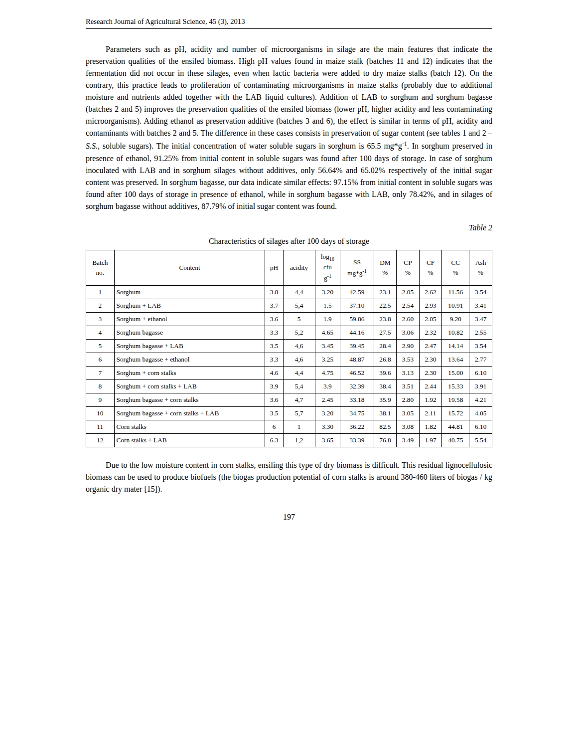Research Journal of Agricultural Science, 45 (3), 2013
Parameters such as pH, acidity and number of microorganisms in silage are the main features that indicate the preservation qualities of the ensiled biomass. High pH values found in maize stalk (batches 11 and 12) indicates that the fermentation did not occur in these silages, even when lactic bacteria were added to dry maize stalks (batch 12). On the contrary, this practice leads to proliferation of contaminating microorganisms in maize stalks (probably due to additional moisture and nutrients added together with the LAB liquid cultures). Addition of LAB to sorghum and sorghum bagasse (batches 2 and 5) improves the preservation qualities of the ensiled biomass (lower pH, higher acidity and less contaminating microorganisms). Adding ethanol as preservation additive (batches 3 and 6), the effect is similar in terms of pH, acidity and contaminants with batches 2 and 5. The difference in these cases consists in preservation of sugar content (see tables 1 and 2 – S.S., soluble sugars). The initial concentration of water soluble sugars in sorghum is 65.5 mg*g-1. In sorghum preserved in presence of ethanol, 91.25% from initial content in soluble sugars was found after 100 days of storage. In case of sorghum inoculated with LAB and in sorghum silages without additives, only 56.64% and 65.02% respectively of the initial sugar content was preserved. In sorghum bagasse, our data indicate similar effects: 97.15% from initial content in soluble sugars was found after 100 days of storage in presence of ethanol, while in sorghum bagasse with LAB, only 78.42%, and in silages of sorghum bagasse without additives, 87.79% of initial sugar content was found.
Table 2
Characteristics of silages after 100 days of storage
| Batch no. | Content | pH | acidity | log 10 cfu g -1 | SS mg*g -1 | DM % | CP % | CF % | CC % | Ash % |
| --- | --- | --- | --- | --- | --- | --- | --- | --- | --- | --- |
| 1 | Sorghum | 3.8 | 4,4 | 3.20 | 42.59 | 23.1 | 2.05 | 2.62 | 11.56 | 3.54 |
| 2 | Sorghum + LAB | 3.7 | 5,4 | 1.5 | 37.10 | 22.5 | 2.54 | 2.93 | 10.91 | 3.41 |
| 3 | Sorghum + ethanol | 3.6 | 5 | 1.9 | 59.86 | 23.8 | 2.60 | 2.05 | 9.20 | 3.47 |
| 4 | Sorghum bagasse | 3.3 | 5,2 | 4.65 | 44.16 | 27.5 | 3.06 | 2.32 | 10.82 | 2.55 |
| 5 | Sorghum bagasse + LAB | 3.5 | 4,6 | 3.45 | 39.45 | 28.4 | 2.90 | 2.47 | 14.14 | 3.54 |
| 6 | Sorghum bagasse + ethanol | 3.3 | 4,6 | 3.25 | 48.87 | 26.8 | 3.53 | 2.30 | 13.64 | 2.77 |
| 7 | Sorghum + corn stalks | 4.6 | 4,4 | 4.75 | 46.52 | 39.6 | 3.13 | 2.30 | 15.00 | 6.10 |
| 8 | Sorghum + corn stalks + LAB | 3.9 | 5,4 | 3.9 | 32.39 | 38.4 | 3.51 | 2.44 | 15.33 | 3.91 |
| 9 | Sorghum bagasse + corn stalks | 3.6 | 4,7 | 2.45 | 33.18 | 35.9 | 2.80 | 1.92 | 19.58 | 4.21 |
| 10 | Sorghum bagasse + corn stalks + LAB | 3.5 | 5,7 | 3.20 | 34.75 | 38.1 | 3.05 | 2.11 | 15.72 | 4.05 |
| 11 | Corn stalks | 6 | 1 | 3.30 | 36.22 | 82.5 | 3.08 | 1.82 | 44.81 | 6.10 |
| 12 | Corn stalks + LAB | 6.3 | 1,2 | 3.65 | 33.39 | 76.8 | 3.49 | 1.97 | 40.75 | 5.54 |
Due to the low moisture content in corn stalks, ensiling this type of dry biomass is difficult. This residual lignocellulosic biomass can be used to produce biofuels (the biogas production potential of corn stalks is around 380-460 liters of biogas / kg organic dry mater [15]).
197